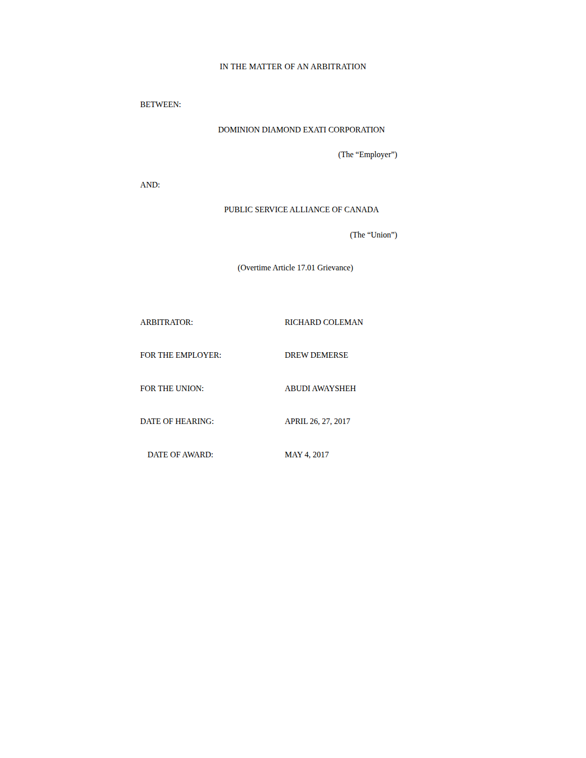IN THE MATTER OF AN ARBITRATION
BETWEEN:
DOMINION DIAMOND EXATI CORPORATION
(The “Employer”)
AND:
PUBLIC SERVICE ALLIANCE OF CANADA
(The “Union”)
(Overtime Article 17.01 Grievance)
| ARBITRATOR: | RICHARD COLEMAN |
| FOR THE EMPLOYER: | DREW DEMERSE |
| FOR THE UNION: | ABUDI AWAYSHEH |
| DATE OF HEARING: | APRIL 26, 27, 2017 |
| DATE OF AWARD: | MAY 4, 2017 |